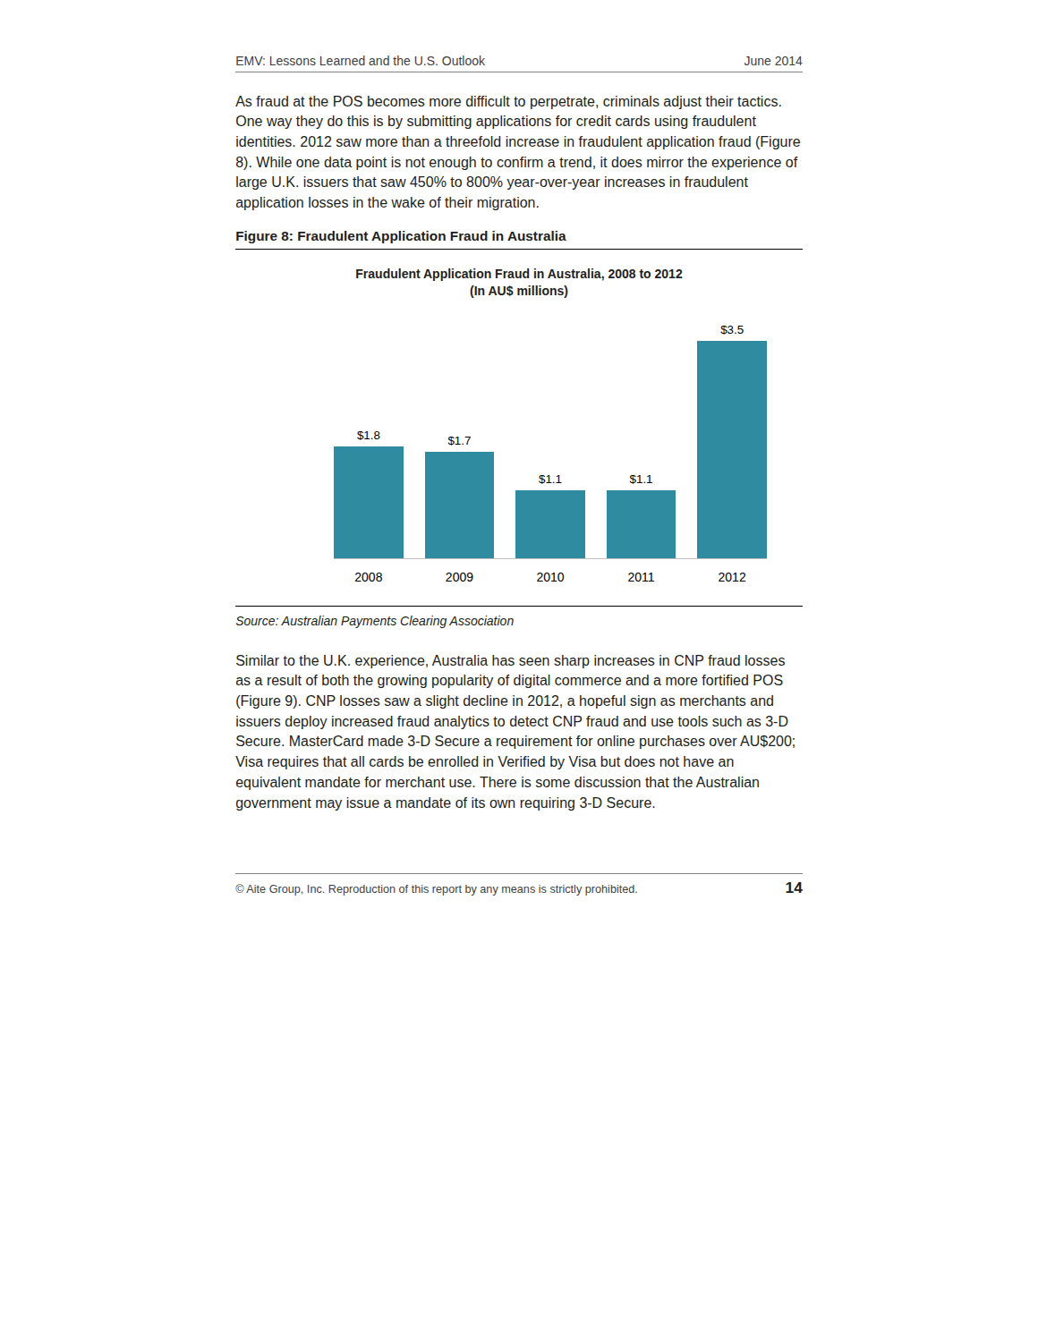EMV: Lessons Learned and the U.S. Outlook
June 2014
As fraud at the POS becomes more difficult to perpetrate, criminals adjust their tactics. One way they do this is by submitting applications for credit cards using fraudulent identities. 2012 saw more than a threefold increase in fraudulent application fraud (Figure 8). While one data point is not enough to confirm a trend, it does mirror the experience of large U.K. issuers that saw 450% to 800% year-over-year increases in fraudulent application losses in the wake of their migration.
Figure 8: Fraudulent Application Fraud in Australia
Fraudulent Application Fraud in Australia, 2008 to 2012
(In AU$ millions)
$1.8
$1.7
$1.1
$1.1
$3.5
2008 2009 2010 2011 2012
Source: Australian Payments Clearing Association
Similar to the U.K. experience, Australia has seen sharp increases in CNP fraud losses as a result of both the growing popularity of digital commerce and a more fortified POS (Figure 9). CNP losses saw a slight decline in 2012, a hopeful sign as merchants and issuers deploy increased fraud analytics to detect CNP fraud and use tools such as 3-D Secure. MasterCard made 3-D Secure a requirement for online purchases over AU$200; Visa requires that all cards be enrolled in Verified by Visa but does not have an equivalent mandate for merchant use. There is some discussion that the Australian government may issue a mandate of its own requiring 3-D Secure.
© Aite Group, Inc. Reproduction of this report by any means is strictly prohibited.
14